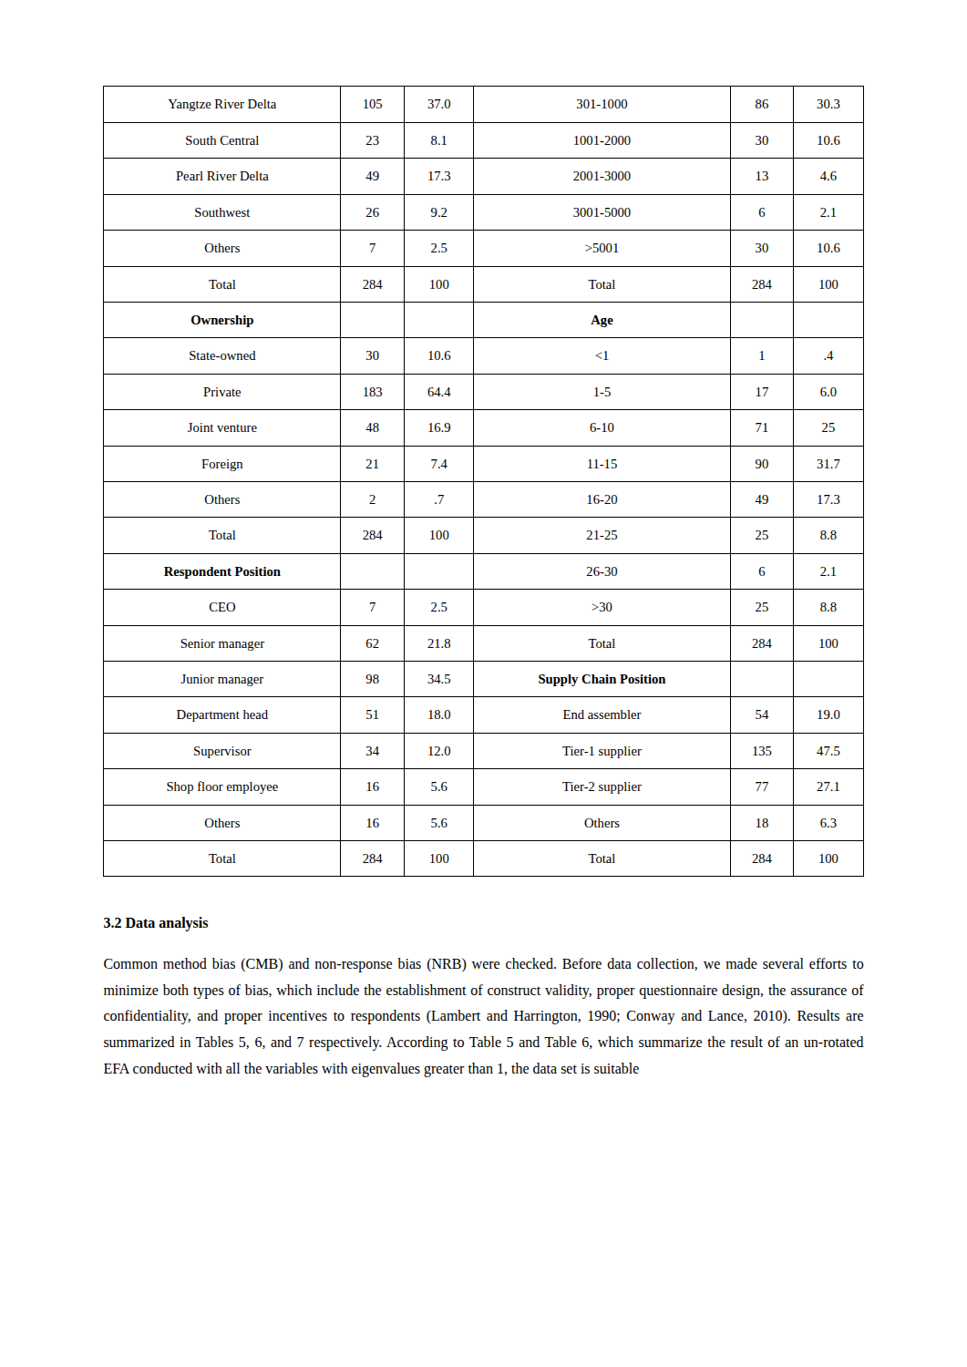| Yangtze River Delta | 105 | 37.0 | 301-1000 | 86 | 30.3 |
| South Central | 23 | 8.1 | 1001-2000 | 30 | 10.6 |
| Pearl River Delta | 49 | 17.3 | 2001-3000 | 13 | 4.6 |
| Southwest | 26 | 9.2 | 3001-5000 | 6 | 2.1 |
| Others | 7 | 2.5 | >5001 | 30 | 10.6 |
| Total | 284 | 100 | Total | 284 | 100 |
| Ownership | | | Age | | |
| State-owned | 30 | 10.6 | <1 | 1 | .4 |
| Private | 183 | 64.4 | 1-5 | 17 | 6.0 |
| Joint venture | 48 | 16.9 | 6-10 | 71 | 25 |
| Foreign | 21 | 7.4 | 11-15 | 90 | 31.7 |
| Others | 2 | .7 | 16-20 | 49 | 17.3 |
| Total | 284 | 100 | 21-25 | 25 | 8.8 |
| Respondent Position | | | 26-30 | 6 | 2.1 |
| CEO | 7 | 2.5 | >30 | 25 | 8.8 |
| Senior manager | 62 | 21.8 | Total | 284 | 100 |
| Junior manager | 98 | 34.5 | Supply Chain Position | | |
| Department head | 51 | 18.0 | End assembler | 54 | 19.0 |
| Supervisor | 34 | 12.0 | Tier-1 supplier | 135 | 47.5 |
| Shop floor employee | 16 | 5.6 | Tier-2 supplier | 77 | 27.1 |
| Others | 16 | 5.6 | Others | 18 | 6.3 |
| Total | 284 | 100 | Total | 284 | 100 |
3.2 Data analysis
Common method bias (CMB) and non-response bias (NRB) were checked. Before data collection, we made several efforts to minimize both types of bias, which include the establishment of construct validity, proper questionnaire design, the assurance of confidentiality, and proper incentives to respondents (Lambert and Harrington, 1990; Conway and Lance, 2010). Results are summarized in Tables 5, 6, and 7 respectively. According to Table 5 and Table 6, which summarize the result of an un-rotated EFA conducted with all the variables with eigenvalues greater than 1, the data set is suitable